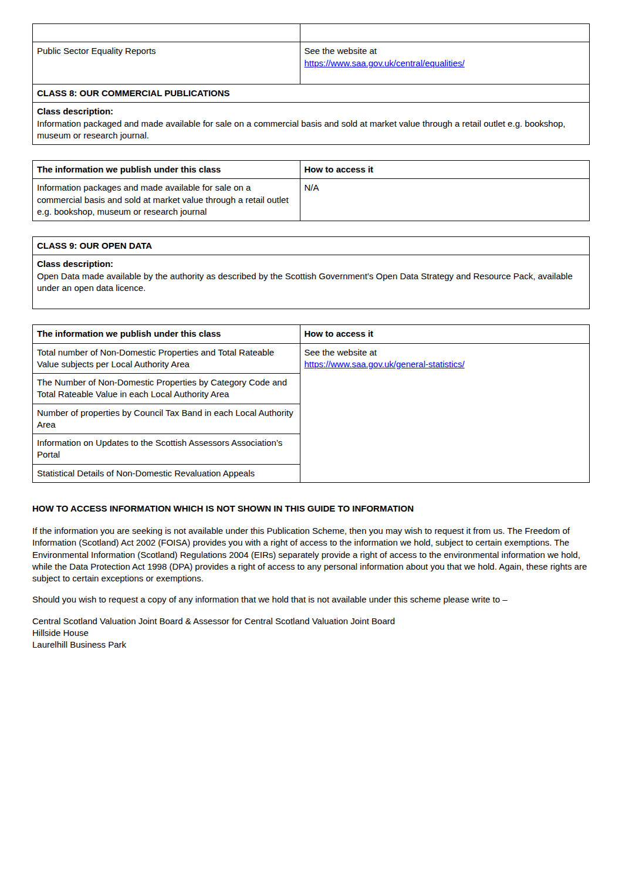| Public Sector Equality Reports | See the website at https://www.saa.gov.uk/central/equalities/ |
| CLASS 8: OUR COMMERCIAL PUBLICATIONS |
| Class description: Information packaged and made available for sale on a commercial basis and sold at market value through a retail outlet e.g. bookshop, museum or research journal. |
| The information we publish under this class | How to access it |
| Information packages and made available for sale on a commercial basis and sold at market value through a retail outlet e.g. bookshop, museum or research journal | N/A |
| CLASS 9: OUR OPEN DATA |
| Class description: Open Data made available by the authority as described by the Scottish Government’s Open Data Strategy and Resource Pack, available under an open data licence. |
| The information we publish under this class | How to access it |
| Total number of Non-Domestic Properties and Total Rateable Value subjects per Local Authority Area | See the website at https://www.saa.gov.uk/general-statistics/ |
| The Number of Non-Domestic Properties by Category Code and Total Rateable Value in each Local Authority Area |
| Number of properties by Council Tax Band in each Local Authority Area |
| Information on Updates to the Scottish Assessors Association’s Portal |
| Statistical Details of Non-Domestic Revaluation Appeals |
HOW TO ACCESS INFORMATION WHICH IS NOT SHOWN IN THIS GUIDE TO INFORMATION
If the information you are seeking is not available under this Publication Scheme, then you may wish to request it from us. The Freedom of Information (Scotland) Act 2002 (FOISA) provides you with a right of access to the information we hold, subject to certain exemptions. The Environmental Information (Scotland) Regulations 2004 (EIRs) separately provide a right of access to the environmental information we hold, while the Data Protection Act 1998 (DPA) provides a right of access to any personal information about you that we hold. Again, these rights are subject to certain exceptions or exemptions.
Should you wish to request a copy of any information that we hold that is not available under this scheme please write to –
Central Scotland Valuation Joint Board & Assessor for Central Scotland Valuation Joint Board
Hillside House
Laurelhill Business Park